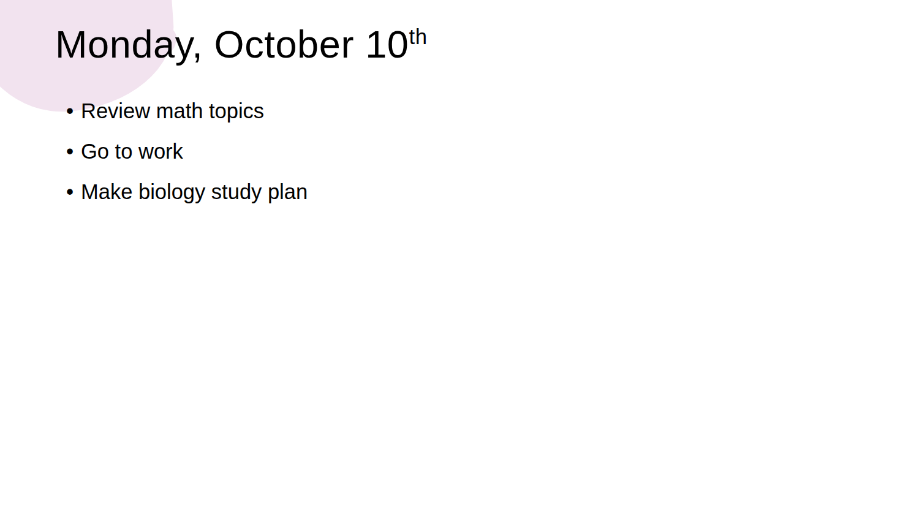Monday, October 10th
Review math topics
Go to work
Make biology study plan